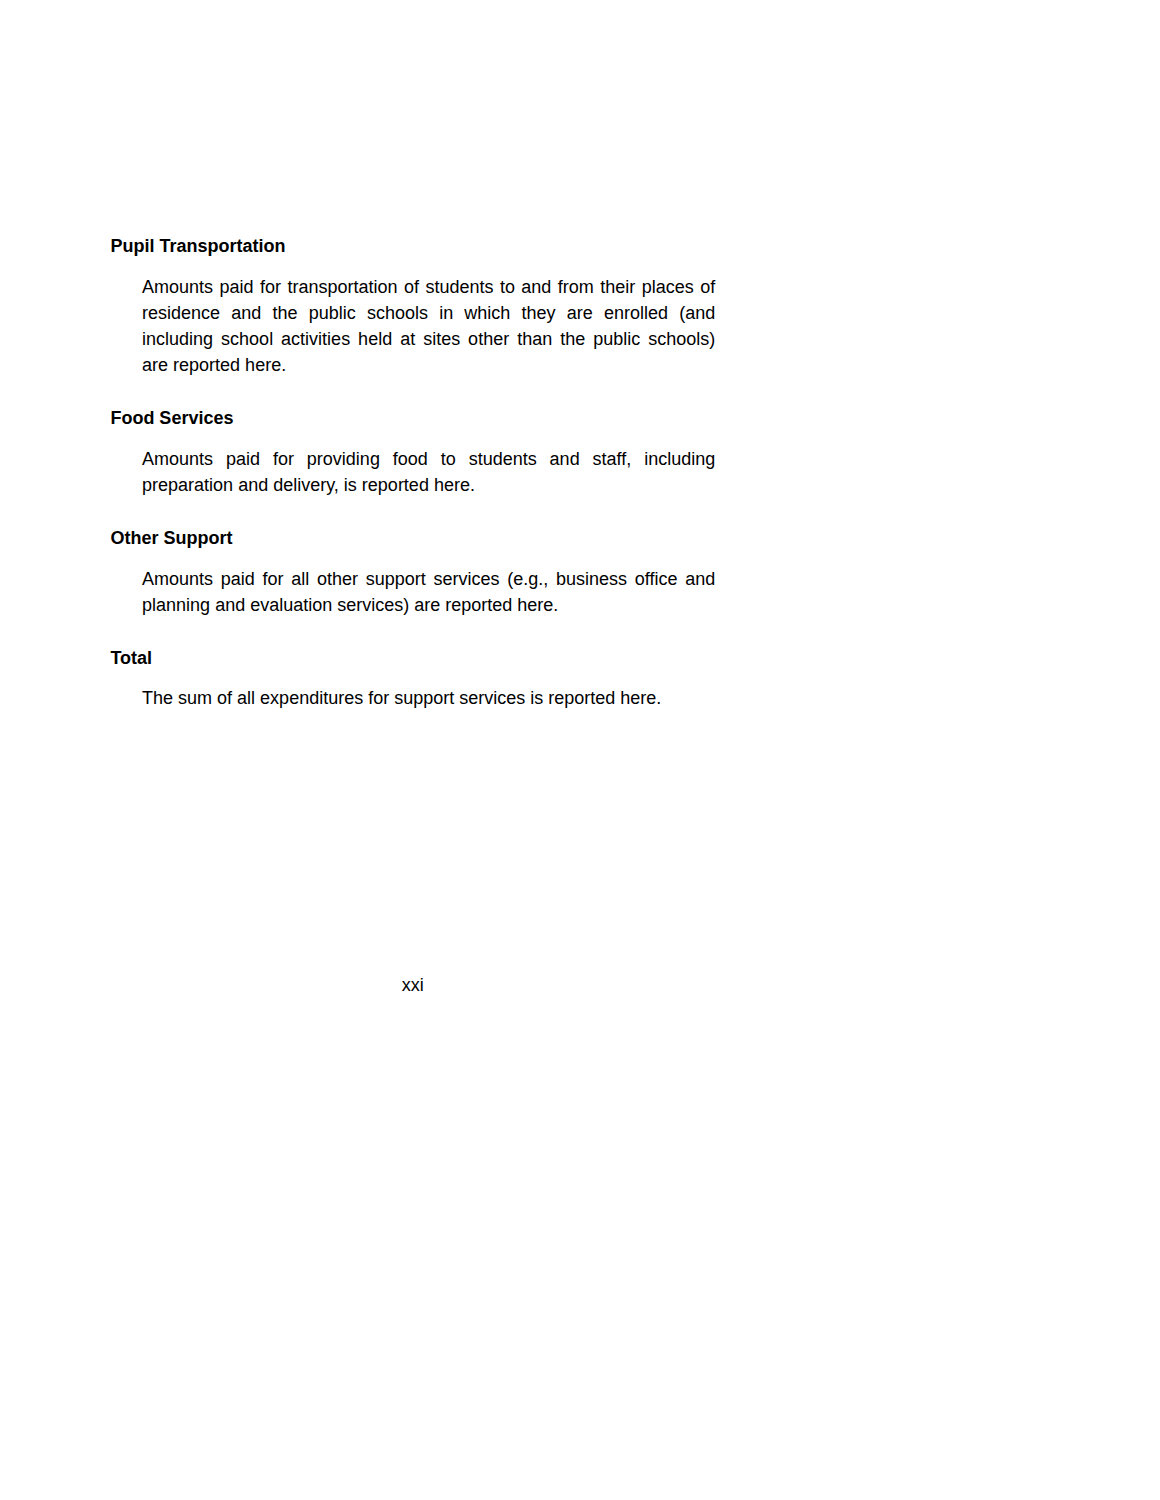Pupil Transportation
Amounts paid for transportation of students to and from their places of residence and the public schools in which they are enrolled (and including school activities held at sites other than the public schools) are reported here.
Food Services
Amounts paid for providing food to students and staff, including preparation and delivery, is reported here.
Other Support
Amounts paid for all other support services (e.g., business office and planning and evaluation services) are reported here.
Total
The sum of all expenditures for support services is reported here.
xxi